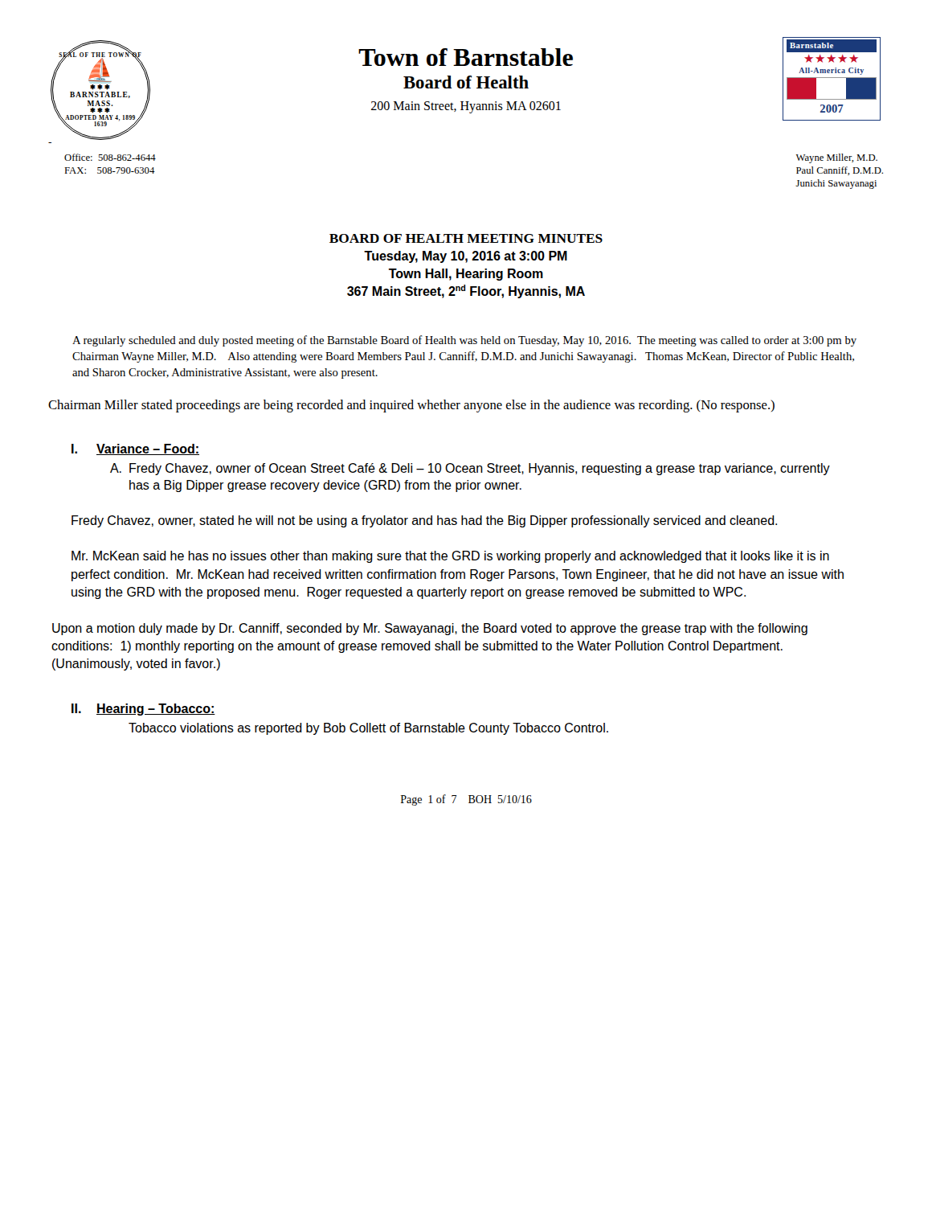SEAL OF THE TOWN OF
⛵
✱✱✱
BARNSTABLE,
MASS.
✱✱✱
ADOPTED MAY 4, 1899
1639
Town of Barnstable
Board of Health
200 Main Street, Hyannis MA 02601
Barnstable
★★★★★
All-America City
2007
-
Office: 508-862-4644
FAX: 508-790-6304
Wayne Miller, M.D.
Paul Canniff, D.M.D.
Junichi Sawayanagi
BOARD OF HEALTH MEETING MINUTES
Tuesday, May 10, 2016 at 3:00 PM
Town Hall, Hearing Room
367 Main Street, 2nd Floor, Hyannis, MA
A regularly scheduled and duly posted meeting of the Barnstable Board of Health was held on Tuesday, May 10, 2016. The meeting was called to order at 3:00 pm by Chairman Wayne Miller, M.D. Also attending were Board Members Paul J. Canniff, D.M.D. and Junichi Sawayanagi. Thomas McKean, Director of Public Health, and Sharon Crocker, Administrative Assistant, were also present.
Chairman Miller stated proceedings are being recorded and inquired whether anyone else in the audience was recording. (No response.)
I.
Variance – Food:
A.
Fredy Chavez, owner of Ocean Street Café & Deli – 10 Ocean Street, Hyannis, requesting a grease trap variance, currently has a Big Dipper grease recovery device (GRD) from the prior owner.
Fredy Chavez, owner, stated he will not be using a fryolator and has had the Big Dipper professionally serviced and cleaned.
Mr. McKean said he has no issues other than making sure that the GRD is working properly and acknowledged that it looks like it is in perfect condition. Mr. McKean had received written confirmation from Roger Parsons, Town Engineer, that he did not have an issue with using the GRD with the proposed menu. Roger requested a quarterly report on grease removed be submitted to WPC.
Upon a motion duly made by Dr. Canniff, seconded by Mr. Sawayanagi, the Board voted to approve the grease trap with the following conditions: 1) monthly reporting on the amount of grease removed shall be submitted to the Water Pollution Control Department. (Unanimously, voted in favor.)
II.
Hearing – Tobacco:
Tobacco violations as reported by Bob Collett of Barnstable County Tobacco Control.
Page 1 of 7 BOH 5/10/16